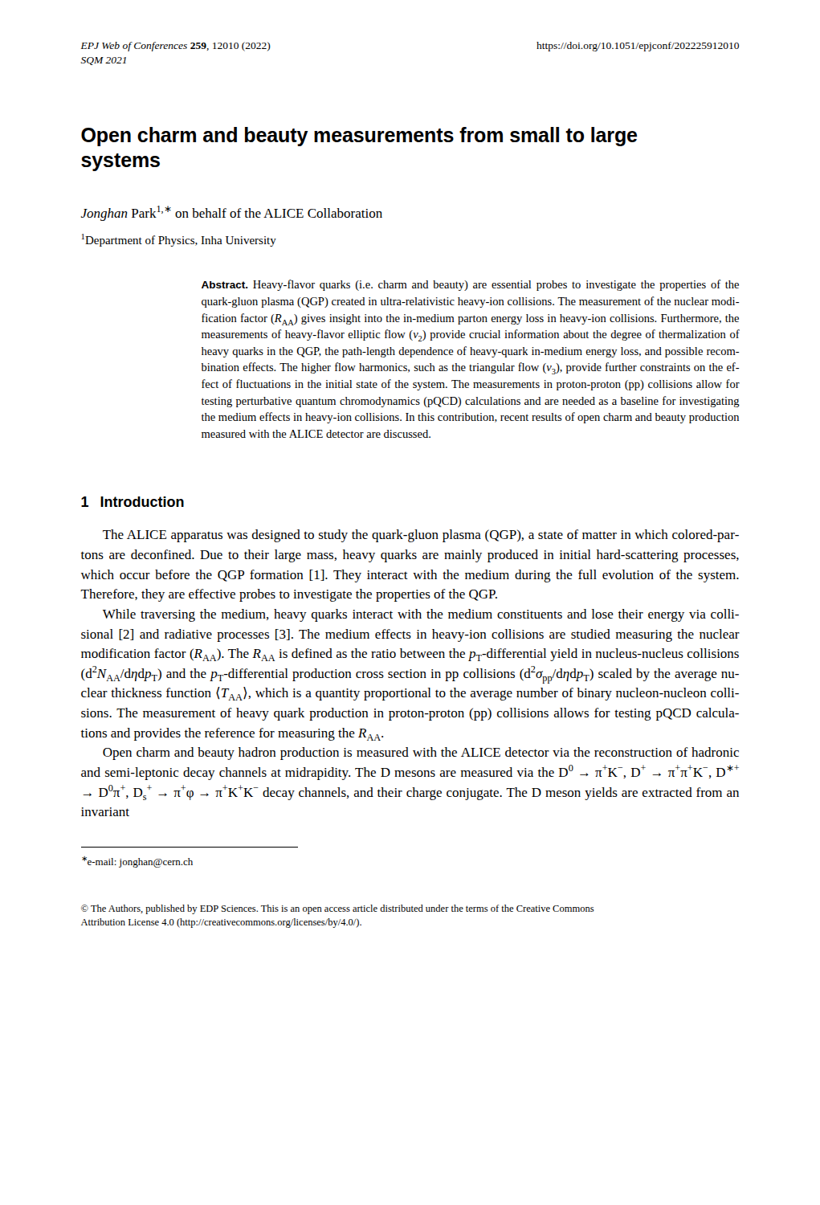EPJ Web of Conferences 259, 12010 (2022)
SQM 2021
https://doi.org/10.1051/epjconf/202225912010
Open charm and beauty measurements from small to large
systems
Jonghan Park1,∗ on behalf of the ALICE Collaboration
1Department of Physics, Inha University
Abstract. Heavy-flavor quarks (i.e. charm and beauty) are essential probes to investigate the properties of the quark-gluon plasma (QGP) created in ultra-relativistic heavy-ion collisions. The measurement of the nuclear modification factor (RAA) gives insight into the in-medium parton energy loss in heavy-ion collisions. Furthermore, the measurements of heavy-flavor elliptic flow (v 2) provide crucial information about the degree of thermalization of heavy quarks in the QGP, the path-length dependence of heavy-quark in-medium energy loss, and possible recombination effects. The higher flow harmonics, such as the triangular flow (v 3), provide further constraints on the effect of fluctuations in the initial state of the system. The measurements in proton-proton (pp) collisions allow for testing perturbative quantum chromodynamics (pQCD) calculations and are needed as a baseline for investigating the medium effects in heavy-ion collisions. In this contribution, recent results of open charm and beauty production measured with the ALICE detector are discussed.
1 Introduction
The ALICE apparatus was designed to study the quark-gluon plasma (QGP), a state of matter in which colored-partons are deconfined. Due to their large mass, heavy quarks are mainly produced in initial hard-scattering processes, which occur before the QGP formation [1]. They interact with the medium during the full evolution of the system. Therefore, they are effective probes to investigate the properties of the QGP.
While traversing the medium, heavy quarks interact with the medium constituents and lose their energy via collisional [2] and radiative processes [3]. The medium effects in heavy-ion collisions are studied measuring the nuclear modification factor (RAA). The RAA is defined as the ratio between the pT-differential yield in nucleus-nucleus collisions (d2NAA/dηdpT) and the pT-differential production cross section in pp collisions (d2σpp/dηdpT) scaled by the average nuclear thickness function ⟨TAA⟩, which is a quantity proportional to the average number of binary nucleon-nucleon collisions. The measurement of heavy quark production in proton-proton (pp) collisions allows for testing pQCD calculations and provides the reference for measuring the RAA.
Open charm and beauty hadron production is measured with the ALICE detector via the reconstruction of hadronic and semi-leptonic decay channels at midrapidity. The D mesons are measured via the D0 → π+K−, D+ → π+π+K−, D∗+ → D0π+, Ds+ → π+φ → π+K+K− decay channels, and their charge conjugate. The D meson yields are extracted from an invariant
∗e-mail: jonghan@cern.ch
© The Authors, published by EDP Sciences. This is an open access article distributed under the terms of the Creative Commons
Attribution License 4.0 (http://creativecommons.org/licenses/by/4.0/).